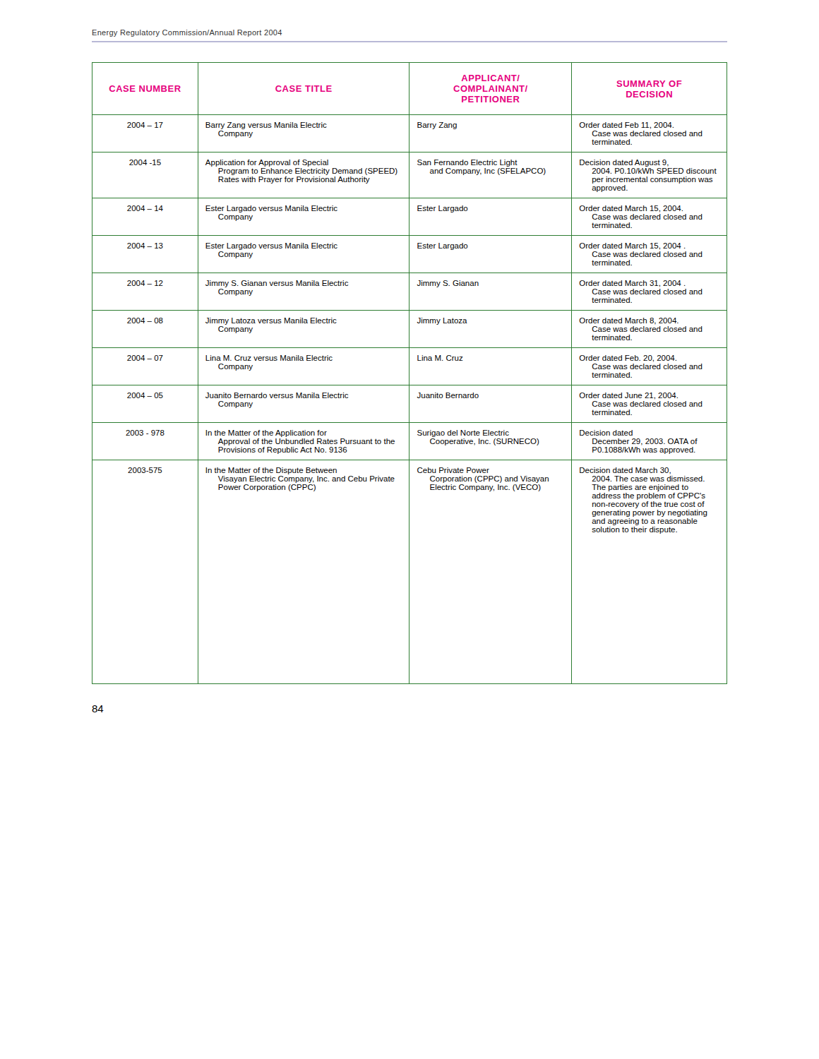Energy Regulatory Commission/Annual Report 2004
| CASE NUMBER | CASE TITLE | APPLICANT/ COMPLAINANT/ PETITIONER | SUMMARY OF DECISION |
| --- | --- | --- | --- |
| 2004 – 17 | Barry Zang versus Manila Electric Company | Barry Zang | Order dated Feb 11, 2004. Case was declared closed and terminated. |
| 2004 -15 | Application for Approval of Special Program to Enhance Electricity Demand (SPEED) Rates with Prayer for Provisional Authority | San Fernando Electric Light and Company, Inc (SFELAPCO) | Decision dated August 9, 2004. P0.10/kWh SPEED discount per incremental consumption was approved. |
| 2004 – 14 | Ester Largado versus Manila Electric Company | Ester Largado | Order dated March 15, 2004. Case was declared closed and terminated. |
| 2004 – 13 | Ester Largado versus Manila Electric Company | Ester Largado | Order dated March 15, 2004 . Case was declared closed and terminated. |
| 2004 – 12 | Jimmy S. Gianan versus Manila Electric Company | Jimmy S. Gianan | Order dated March 31, 2004 . Case was declared closed and terminated. |
| 2004 – 08 | Jimmy Latoza versus Manila Electric Company | Jimmy Latoza | Order dated March 8, 2004. Case was declared closed and terminated. |
| 2004 – 07 | Lina M. Cruz versus Manila Electric Company | Lina M. Cruz | Order dated Feb. 20, 2004. Case was declared closed and terminated. |
| 2004 – 05 | Juanito Bernardo versus Manila Electric Company | Juanito Bernardo | Order dated June 21, 2004. Case was declared closed and terminated. |
| 2003 - 978 | In the Matter of the Application for Approval of the Unbundled Rates Pursuant to the Provisions of Republic Act No. 9136 | Surigao del Norte Electric Cooperative, Inc. (SURNECO) | Decision dated December 29, 2003. OATA of P0.1088/kWh was approved. |
| 2003-575 | In the Matter of the Dispute Between Visayan Electric Company, Inc. and Cebu Private Power Corporation (CPPC) | Cebu Private Power Corporation (CPPC) and Visayan Electric Company, Inc. (VECO) | Decision dated March 30, 2004. The case was dismissed. The parties are enjoined to address the problem of CPPC's non-recovery of the true cost of generating power by negotiating and agreeing to a reasonable solution to their dispute. |
84